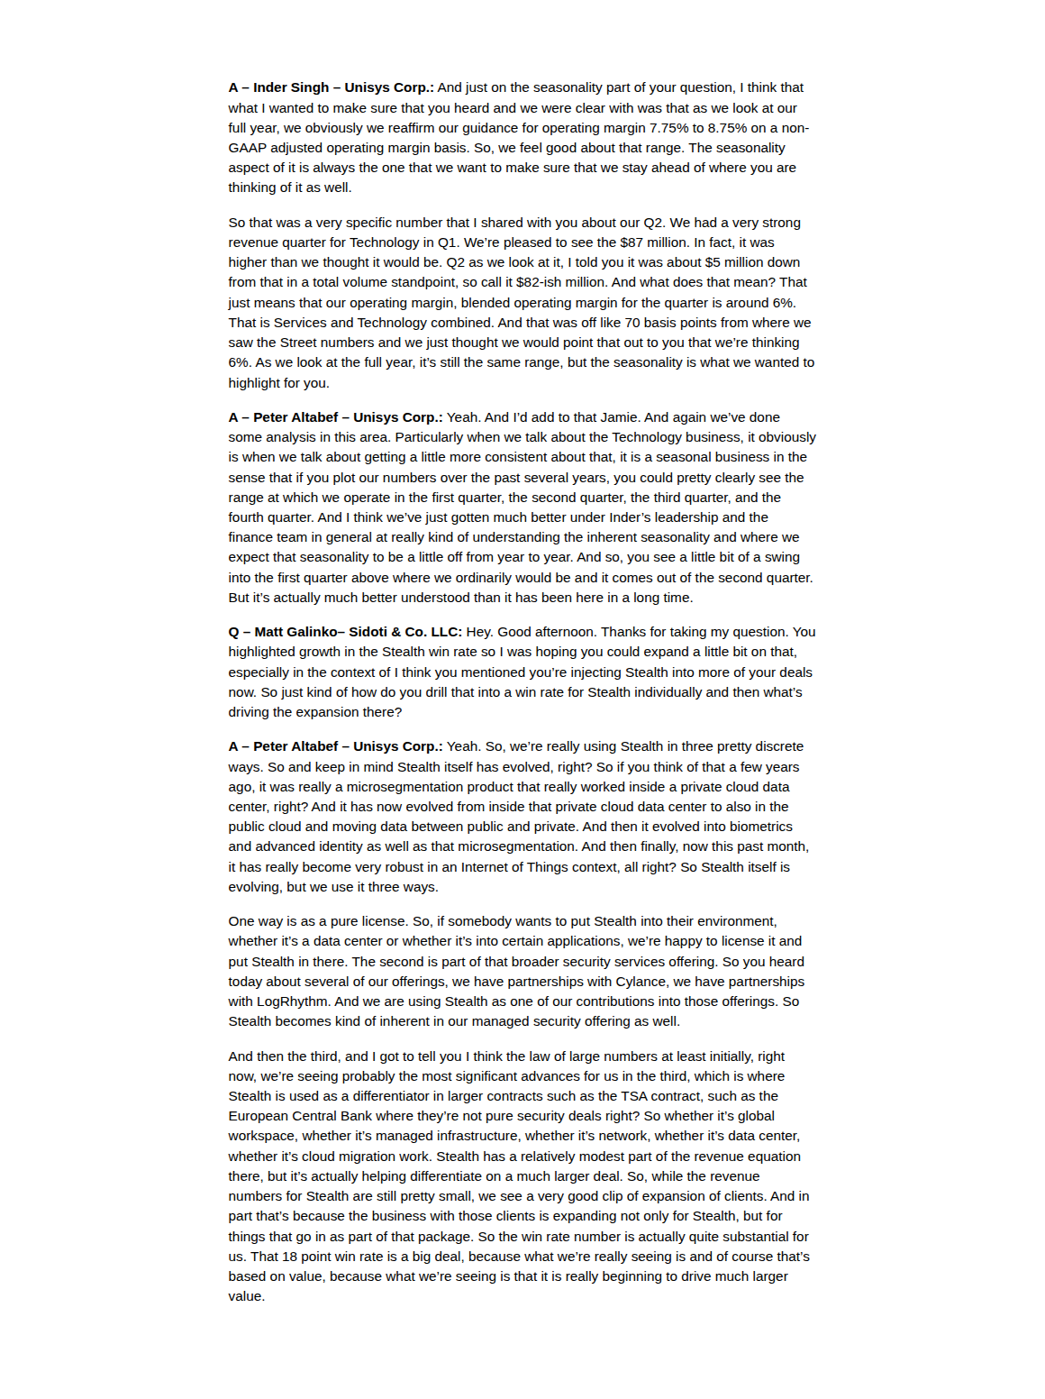A – Inder Singh – Unisys Corp.: And just on the seasonality part of your question, I think that what I wanted to make sure that you heard and we were clear with was that as we look at our full year, we obviously we reaffirm our guidance for operating margin 7.75% to 8.75% on a non-GAAP adjusted operating margin basis. So, we feel good about that range. The seasonality aspect of it is always the one that we want to make sure that we stay ahead of where you are thinking of it as well.
So that was a very specific number that I shared with you about our Q2. We had a very strong revenue quarter for Technology in Q1. We’re pleased to see the $87 million. In fact, it was higher than we thought it would be. Q2 as we look at it, I told you it was about $5 million down from that in a total volume standpoint, so call it $82-ish million. And what does that mean? That just means that our operating margin, blended operating margin for the quarter is around 6%. That is Services and Technology combined. And that was off like 70 basis points from where we saw the Street numbers and we just thought we would point that out to you that we’re thinking 6%. As we look at the full year, it’s still the same range, but the seasonality is what we wanted to highlight for you.
A – Peter Altabef – Unisys Corp.: Yeah. And I’d add to that Jamie. And again we’ve done some analysis in this area. Particularly when we talk about the Technology business, it obviously is when we talk about getting a little more consistent about that, it is a seasonal business in the sense that if you plot our numbers over the past several years, you could pretty clearly see the range at which we operate in the first quarter, the second quarter, the third quarter, and the fourth quarter. And I think we’ve just gotten much better under Inder’s leadership and the finance team in general at really kind of understanding the inherent seasonality and where we expect that seasonality to be a little off from year to year. And so, you see a little bit of a swing into the first quarter above where we ordinarily would be and it comes out of the second quarter. But it’s actually much better understood than it has been here in a long time.
Q – Matt Galinko– Sidoti & Co. LLC: Hey. Good afternoon. Thanks for taking my question. You highlighted growth in the Stealth win rate so I was hoping you could expand a little bit on that, especially in the context of I think you mentioned you’re injecting Stealth into more of your deals now. So just kind of how do you drill that into a win rate for Stealth individually and then what’s driving the expansion there?
A – Peter Altabef – Unisys Corp.: Yeah. So, we’re really using Stealth in three pretty discrete ways. So and keep in mind Stealth itself has evolved, right? So if you think of that a few years ago, it was really a microsegmentation product that really worked inside a private cloud data center, right? And it has now evolved from inside that private cloud data center to also in the public cloud and moving data between public and private. And then it evolved into biometrics and advanced identity as well as that microsegmentation. And then finally, now this past month, it has really become very robust in an Internet of Things context, all right? So Stealth itself is evolving, but we use it three ways.
One way is as a pure license. So, if somebody wants to put Stealth into their environment, whether it’s a data center or whether it’s into certain applications, we’re happy to license it and put Stealth in there. The second is part of that broader security services offering. So you heard today about several of our offerings, we have partnerships with Cylance, we have partnerships with LogRhythm. And we are using Stealth as one of our contributions into those offerings. So Stealth becomes kind of inherent in our managed security offering as well.
And then the third, and I got to tell you I think the law of large numbers at least initially, right now, we’re seeing probably the most significant advances for us in the third, which is where Stealth is used as a differentiator in larger contracts such as the TSA contract, such as the European Central Bank where they’re not pure security deals right? So whether it’s global workspace, whether it’s managed infrastructure, whether it’s network, whether it’s data center, whether it’s cloud migration work. Stealth has a relatively modest part of the revenue equation there, but it’s actually helping differentiate on a much larger deal. So, while the revenue numbers for Stealth are still pretty small, we see a very good clip of expansion of clients. And in part that’s because the business with those clients is expanding not only for Stealth, but for things that go in as part of that package. So the win rate number is actually quite substantial for us. That 18 point win rate is a big deal, because what we’re really seeing is and of course that’s based on value, because what we’re seeing is that it is really beginning to drive much larger value.